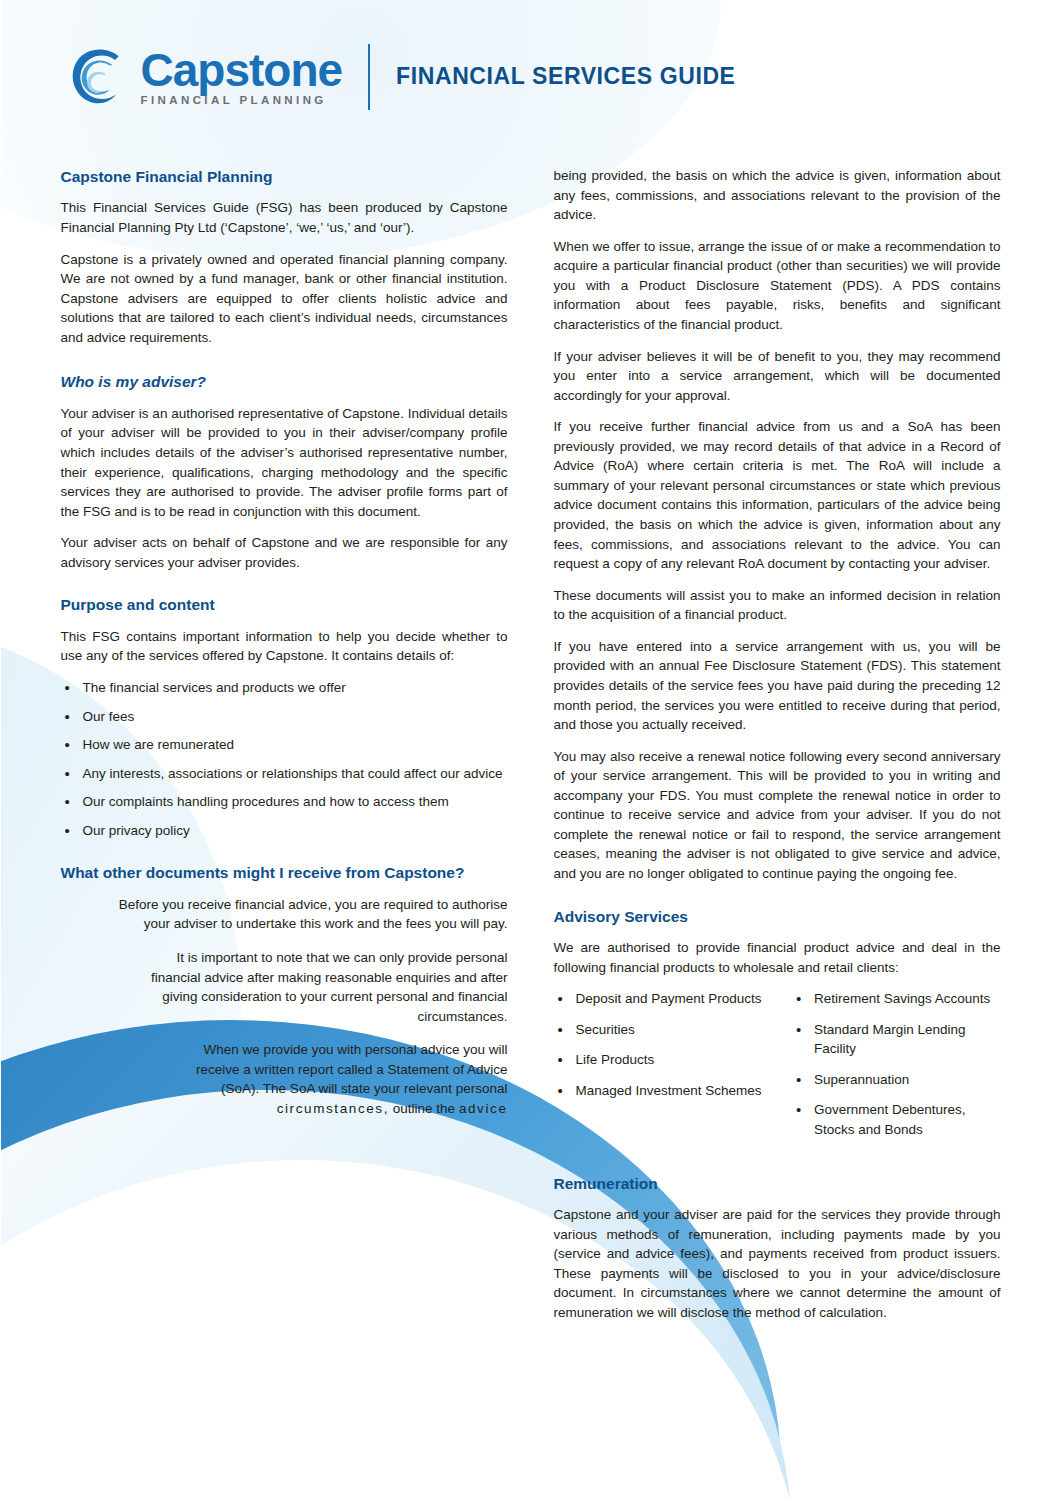Capstone FINANCIAL PLANNING
Financial Services Guide
Capstone Financial Planning
This Financial Services Guide (FSG) has been produced by Capstone Financial Planning Pty Ltd (‘Capstone’, ‘we,’ ‘us,’ and ‘our’).
Capstone is a privately owned and operated financial planning company. We are not owned by a fund manager, bank or other financial institution. Capstone advisers are equipped to offer clients holistic advice and solutions that are tailored to each client’s individual needs, circumstances and advice requirements.
Who is my adviser?
Your adviser is an authorised representative of Capstone. Individual details of your adviser will be provided to you in their adviser/company profile which includes details of the adviser’s authorised representative number, their experience, qualifications, charging methodology and the specific services they are authorised to provide. The adviser profile forms part of the FSG and is to be read in conjunction with this document.
Your adviser acts on behalf of Capstone and we are responsible for any advisory services your adviser provides.
Purpose and content
This FSG contains important information to help you decide whether to use any of the services offered by Capstone. It contains details of:
The financial services and products we offer
Our fees
How we are remunerated
Any interests, associations or relationships that could affect our advice
Our complaints handling procedures and how to access them
Our privacy policy
What other documents might I receive from Capstone?
Before you receive financial advice, you are required to authorise your adviser to undertake this work and the fees you will pay.
It is important to note that we can only provide personal financial advice after making reasonable enquiries and after giving consideration to your current personal and financial circumstances.
When we provide you with personal advice you will receive a written report called a Statement of Advice (SoA). The SoA will state your relevant personal circumstances, outline the advice
being provided, the basis on which the advice is given, information about any fees, commissions, and associations relevant to the provision of the advice.
When we offer to issue, arrange the issue of or make a recommendation to acquire a particular financial product (other than securities) we will provide you with a Product Disclosure Statement (PDS). A PDS contains information about fees payable, risks, benefits and significant characteristics of the financial product.
If your adviser believes it will be of benefit to you, they may recommend you enter into a service arrangement, which will be documented accordingly for your approval.
If you receive further financial advice from us and a SoA has been previously provided, we may record details of that advice in a Record of Advice (RoA) where certain criteria is met. The RoA will include a summary of your relevant personal circumstances or state which previous advice document contains this information, particulars of the advice being provided, the basis on which the advice is given, information about any fees, commissions, and associations relevant to the advice. You can request a copy of any relevant RoA document by contacting your adviser.
These documents will assist you to make an informed decision in relation to the acquisition of a financial product.
If you have entered into a service arrangement with us, you will be provided with an annual Fee Disclosure Statement (FDS). This statement provides details of the service fees you have paid during the preceding 12 month period, the services you were entitled to receive during that period, and those you actually received.
You may also receive a renewal notice following every second anniversary of your service arrangement. This will be provided to you in writing and accompany your FDS. You must complete the renewal notice in order to continue to receive service and advice from your adviser. If you do not complete the renewal notice or fail to respond, the service arrangement ceases, meaning the adviser is not obligated to give service and advice, and you are no longer obligated to continue paying the ongoing fee.
Advisory Services
We are authorised to provide financial product advice and deal in the following financial products to wholesale and retail clients:
Deposit and Payment Products
Securities
Life Products
Managed Investment Schemes
Retirement Savings Accounts
Standard Margin Lending Facility
Superannuation
Government Debentures, Stocks and Bonds
Remuneration
Capstone and your adviser are paid for the services they provide through various methods of remuneration, including payments made by you (service and advice fees), and payments received from product issuers. These payments will be disclosed to you in your advice/disclosure document. In circumstances where we cannot determine the amount of remuneration we will disclose the method of calculation.